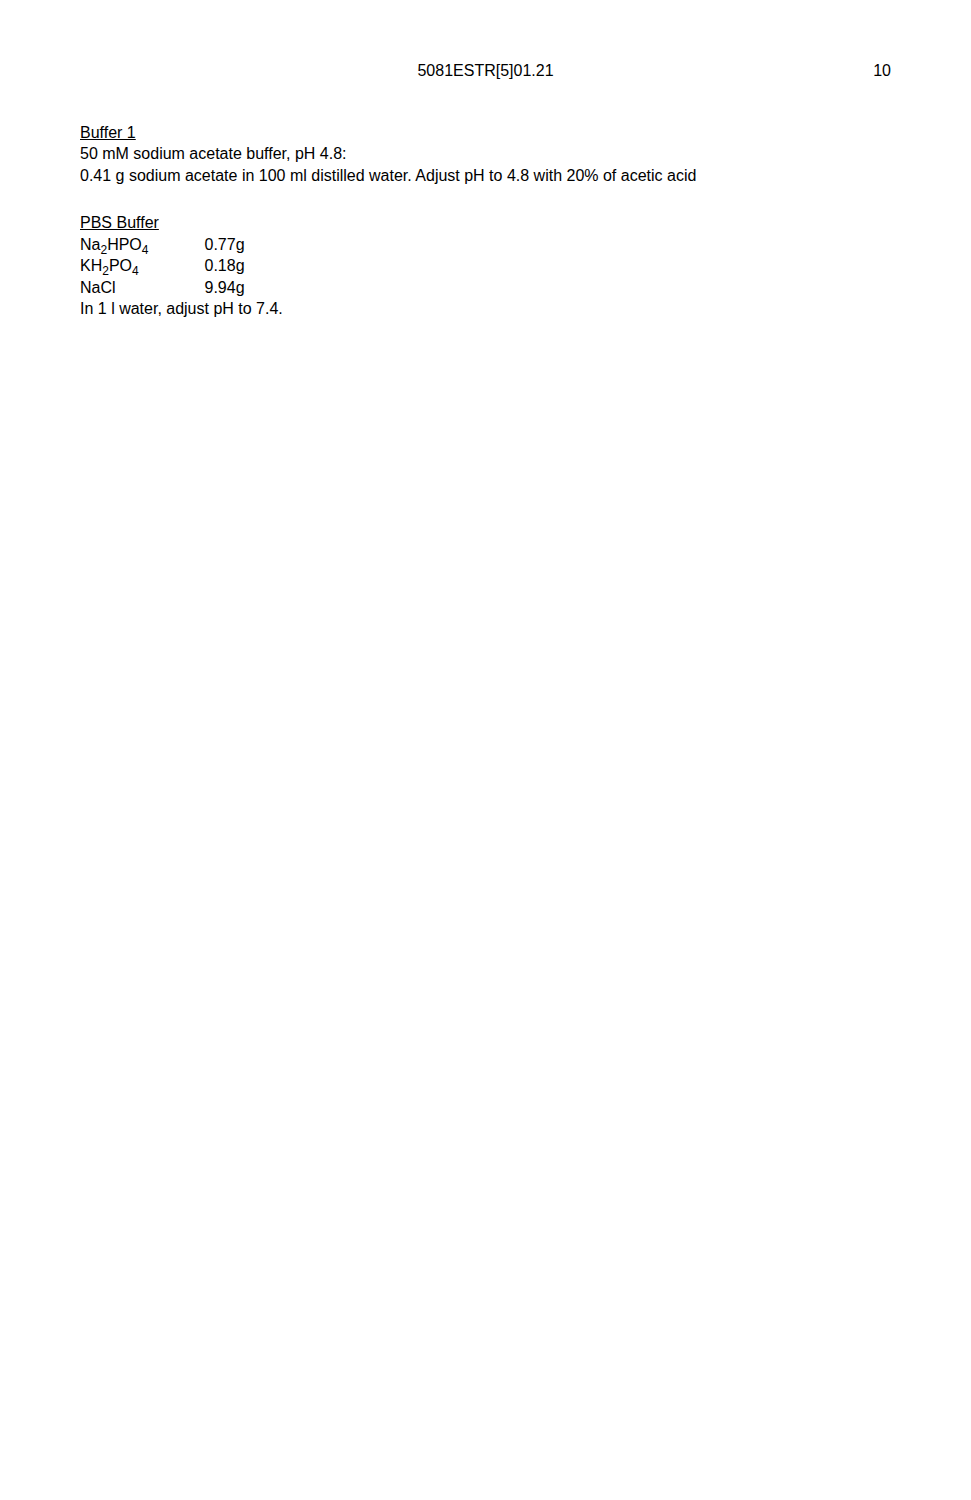5081ESTR[5]01.21 10
Buffer 1
50 mM sodium acetate buffer, pH 4.8:
0.41 g sodium acetate in 100 ml distilled water. Adjust pH to 4.8 with 20% of acetic acid
PBS Buffer
| Na 2 HPO 4 | 0.77g |
| KH 2 PO 4 | 0.18g |
| NaCl | 9.94g |
In 1 l water, adjust pH to 7.4.